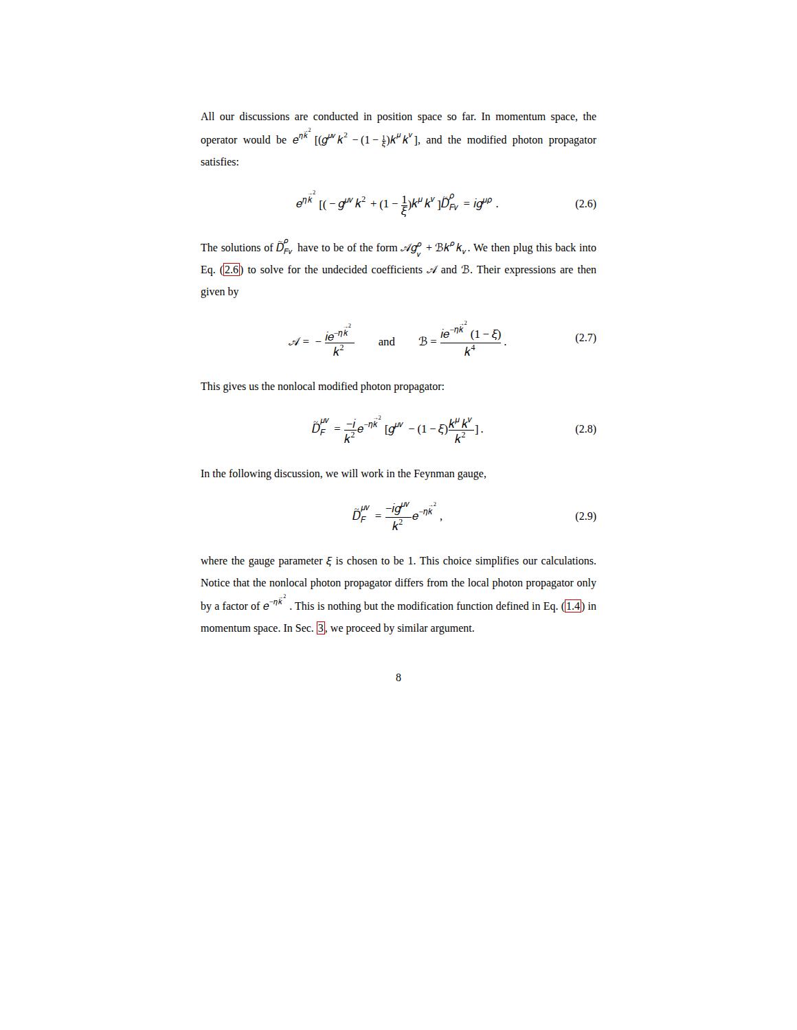All our discussions are conducted in position space so far. In momentum space, the operator would be eηk→2 [ (gμνk2 − (1−1ξ) kμkν] , and the modified photon propagator satisfies:
eηk→2 [ (−gμνk2 + (1−1ξ) kμkν ] D~Fνρ = igμρ .
(2.6)
The solutions of D~Fνρ have to be of the form 𝒜gνρ + ℬkρkν . We then plug this back into Eq. (2.6) to solve for the undecided coefficients 𝒜 and ℬ. Their expressions are then given by
𝒜=− ie−ηk→2 k2 and ℬ= ie−ηk→2(1−ξ) k4 .
(2.7)
This gives us the nonlocal modified photon propagator:
D~Fμν = −ik2 e−ηk→2 [gμν − (1−ξ) kμkν k2 ].
(2.8)
In the following discussion, we will work in the Feynman gauge,
D~Fμν = −igμν k2 e−ηk→2 ,
(2.9)
where the gauge parameter ξ is chosen to be 1. This choice simplifies our calculations. Notice that the nonlocal photon propagator differs from the local photon propagator only by a factor of e−ηk→2 . This is nothing but the modification function defined in Eq. (1.4) in momentum space. In Sec. 3, we proceed by similar argument.
8